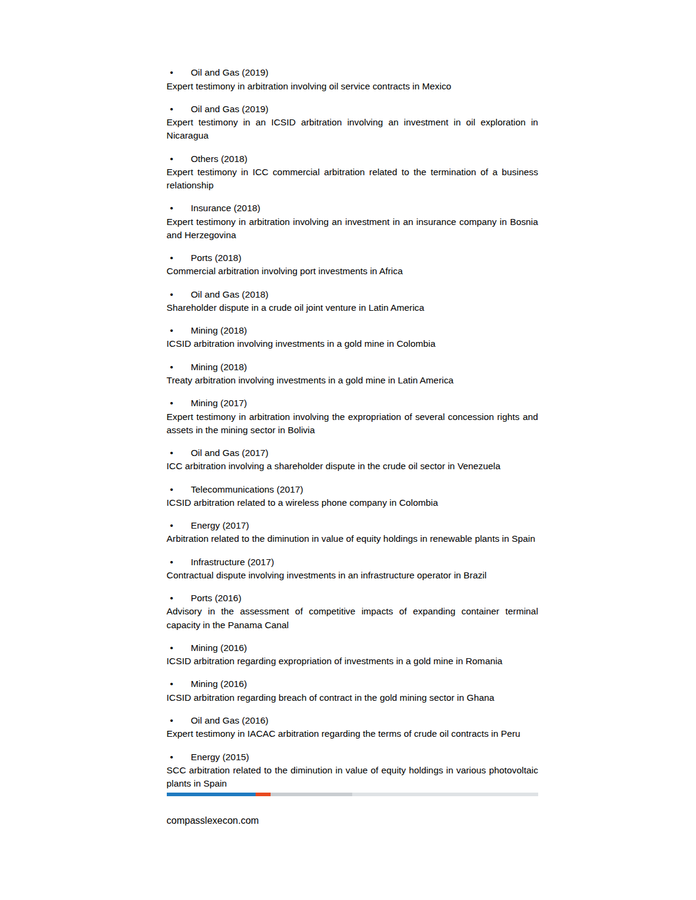Oil and Gas (2019)
Expert testimony in arbitration involving oil service contracts in Mexico
Oil and Gas (2019)
Expert testimony in an ICSID arbitration involving an investment in oil exploration in Nicaragua
Others (2018)
Expert testimony in ICC commercial arbitration related to the termination of a business relationship
Insurance (2018)
Expert testimony in arbitration involving an investment in an insurance company in Bosnia and Herzegovina
Ports (2018)
Commercial arbitration involving port investments in Africa
Oil and Gas (2018)
Shareholder dispute in a crude oil joint venture in Latin America
Mining (2018)
ICSID arbitration involving investments in a gold mine in Colombia
Mining (2018)
Treaty arbitration involving investments in a gold mine in Latin America
Mining (2017)
Expert testimony in arbitration involving the expropriation of several concession rights and assets in the mining sector in Bolivia
Oil and Gas (2017)
ICC arbitration involving a shareholder dispute in the crude oil sector in Venezuela
Telecommunications (2017)
ICSID arbitration related to a wireless phone company in Colombia
Energy (2017)
Arbitration related to the diminution in value of equity holdings in renewable plants in Spain
Infrastructure (2017)
Contractual dispute involving investments in an infrastructure operator in Brazil
Ports (2016)
Advisory in the assessment of competitive impacts of expanding container terminal capacity in the Panama Canal
Mining (2016)
ICSID arbitration regarding expropriation of investments in a gold mine in Romania
Mining (2016)
ICSID arbitration regarding breach of contract in the gold mining sector in Ghana
Oil and Gas (2016)
Expert testimony in IACAC arbitration regarding the terms of crude oil contracts in Peru
Energy (2015)
SCC arbitration related to the diminution in value of equity holdings in various photovoltaic plants in Spain
compasslexecon.com